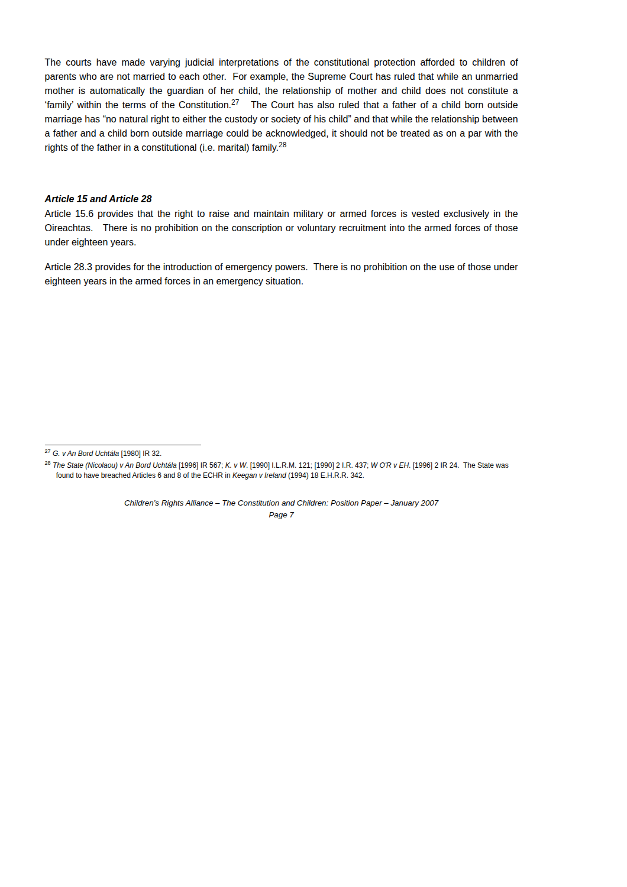The courts have made varying judicial interpretations of the constitutional protection afforded to children of parents who are not married to each other. For example, the Supreme Court has ruled that while an unmarried mother is automatically the guardian of her child, the relationship of mother and child does not constitute a ‘family’ within the terms of the Constitution.27 The Court has also ruled that a father of a child born outside marriage has “no natural right to either the custody or society of his child” and that while the relationship between a father and a child born outside marriage could be acknowledged, it should not be treated as on a par with the rights of the father in a constitutional (i.e. marital) family.28
Article 15 and Article 28
Article 15.6 provides that the right to raise and maintain military or armed forces is vested exclusively in the Oireachtas. There is no prohibition on the conscription or voluntary recruitment into the armed forces of those under eighteen years.
Article 28.3 provides for the introduction of emergency powers. There is no prohibition on the use of those under eighteen years in the armed forces in an emergency situation.
27 G. v An Bord Uchtála [1980] IR 32.
28 The State (Nicolaou) v An Bord Uchtála [1996] IR 567; K. v W. [1990] I.L.R.M. 121; [1990] 2 I.R. 437; W O'R v EH. [1996] 2 IR 24. The State was found to have breached Articles 6 and 8 of the ECHR in Keegan v Ireland (1994) 18 E.H.R.R. 342.
Children’s Rights Alliance – The Constitution and Children: Position Paper – January 2007
Page 7